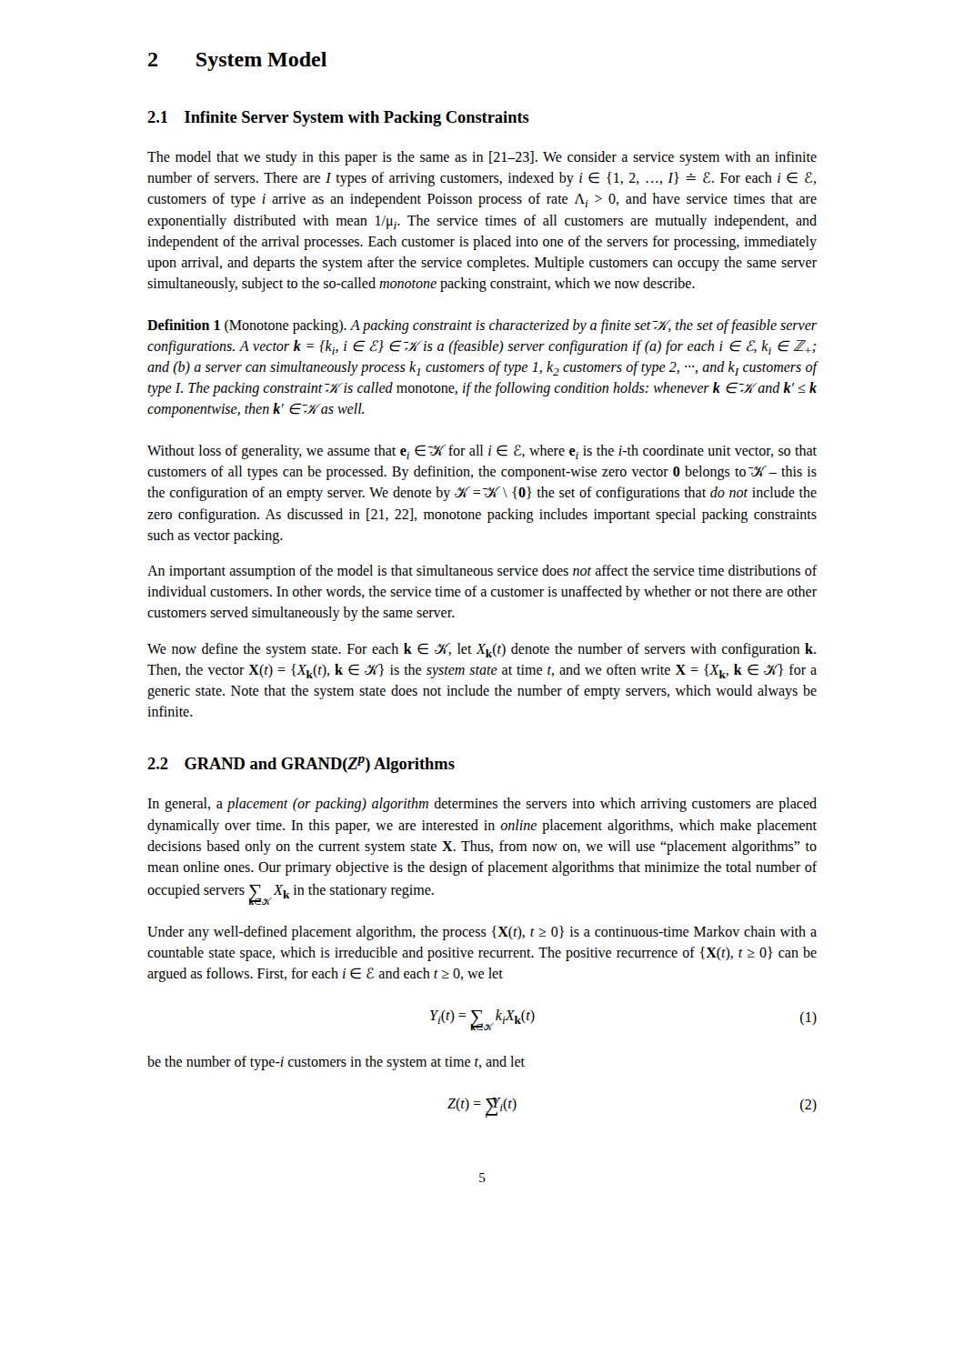2 System Model
2.1 Infinite Server System with Packing Constraints
The model that we study in this paper is the same as in [21–23]. We consider a service system with an infinite number of servers. There are I types of arriving customers, indexed by i ∈ {1, 2, …, I} ≐ ℰ. For each i ∈ ℰ, customers of type i arrive as an independent Poisson process of rate Λi > 0, and have service times that are exponentially distributed with mean 1/μi. The service times of all customers are mutually independent, and independent of the arrival processes. Each customer is placed into one of the servers for processing, immediately upon arrival, and departs the system after the service completes. Multiple customers can occupy the same server simultaneously, subject to the so-called monotone packing constraint, which we now describe.
Definition 1 (Monotone packing). A packing constraint is characterized by a finite set ̄𝒦, the set of feasible server configurations. A vector k = {ki, i ∈ ℰ} ∈ ̄𝒦 is a (feasible) server configuration if (a) for each i ∈ ℰ, ki ∈ ℤ+; and (b) a server can simultaneously process k1 customers of type 1, k2 customers of type 2, ···, and kI customers of type I. The packing constraint ̄𝒦 is called monotone, if the following condition holds: whenever k ∈ ̄𝒦 and k′ ≤ k componentwise, then k′ ∈ ̄𝒦 as well.
Without loss of generality, we assume that ei ∈ ̄𝒦 for all i ∈ ℰ, where ei is the i-th coordinate unit vector, so that customers of all types can be processed. By definition, the component-wise zero vector 0 belongs to ̄𝒦 – this is the configuration of an empty server. We denote by 𝒦 = ̄𝒦 \ {0} the set of configurations that do not include the zero configuration. As discussed in [21, 22], monotone packing includes important special packing constraints such as vector packing.
An important assumption of the model is that simultaneous service does not affect the service time distributions of individual customers. In other words, the service time of a customer is unaffected by whether or not there are other customers served simultaneously by the same server.
We now define the system state. For each k ∈ 𝒦, let Xk(t) denote the number of servers with configuration k. Then, the vector X(t) = {Xk(t), k ∈ 𝒦} is the system state at time t, and we often write X = {Xk, k ∈ 𝒦} for a generic state. Note that the system state does not include the number of empty servers, which would always be infinite.
2.2 GRAND and GRAND(Zp) Algorithms
In general, a placement (or packing) algorithm determines the servers into which arriving customers are placed dynamically over time. In this paper, we are interested in online placement algorithms, which make placement decisions based only on the current system state X. Thus, from now on, we will use “placement algorithms” to mean online ones. Our primary objective is the design of placement algorithms that minimize the total number of occupied servers ∑k∈𝒦 Xk in the stationary regime.
Under any well-defined placement algorithm, the process {X(t), t ≥ 0} is a continuous-time Markov chain with a countable state space, which is irreducible and positive recurrent. The positive recurrence of {X(t), t ≥ 0} can be argued as follows. First, for each i ∈ ℰ and each t ≥ 0, we let
Yi(t) = ∑k∈𝒦 kiXk(t) (1)
be the number of type-i customers in the system at time t, and let
Z(t) = ∑i Yi(t) (2)
5